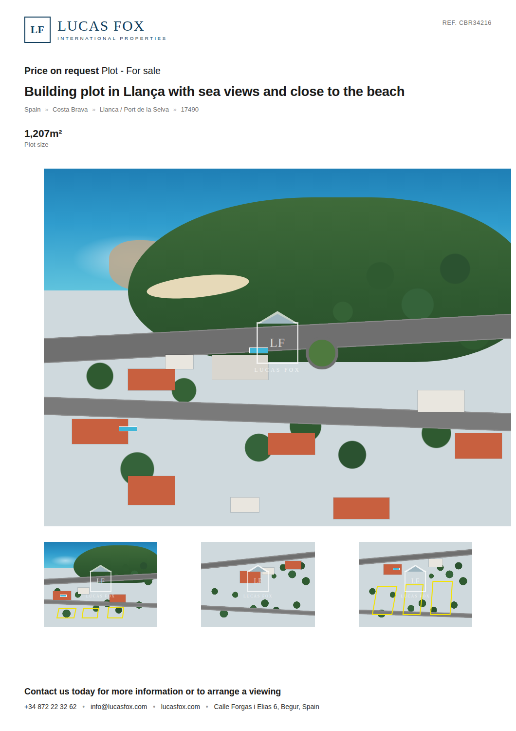LF
LUCAS FOX
International Properties
REF. CBR34216
Price on request Plot - For sale
Building plot in Llança with sea views and close to the beach
Spain » Costa Brava » Llanca / Port de la Selva » 17490
1,207m²
Plot size
LF
Lucas Fox
LF
Lucas Fox
LF
Lucas Fox
LF
Lucas Fox
Contact us today for more information or to arrange a viewing
+34 872 22 32 62 • info@lucasfox.com • lucasfox.com • Calle Forgas i Elias 6, Begur, Spain